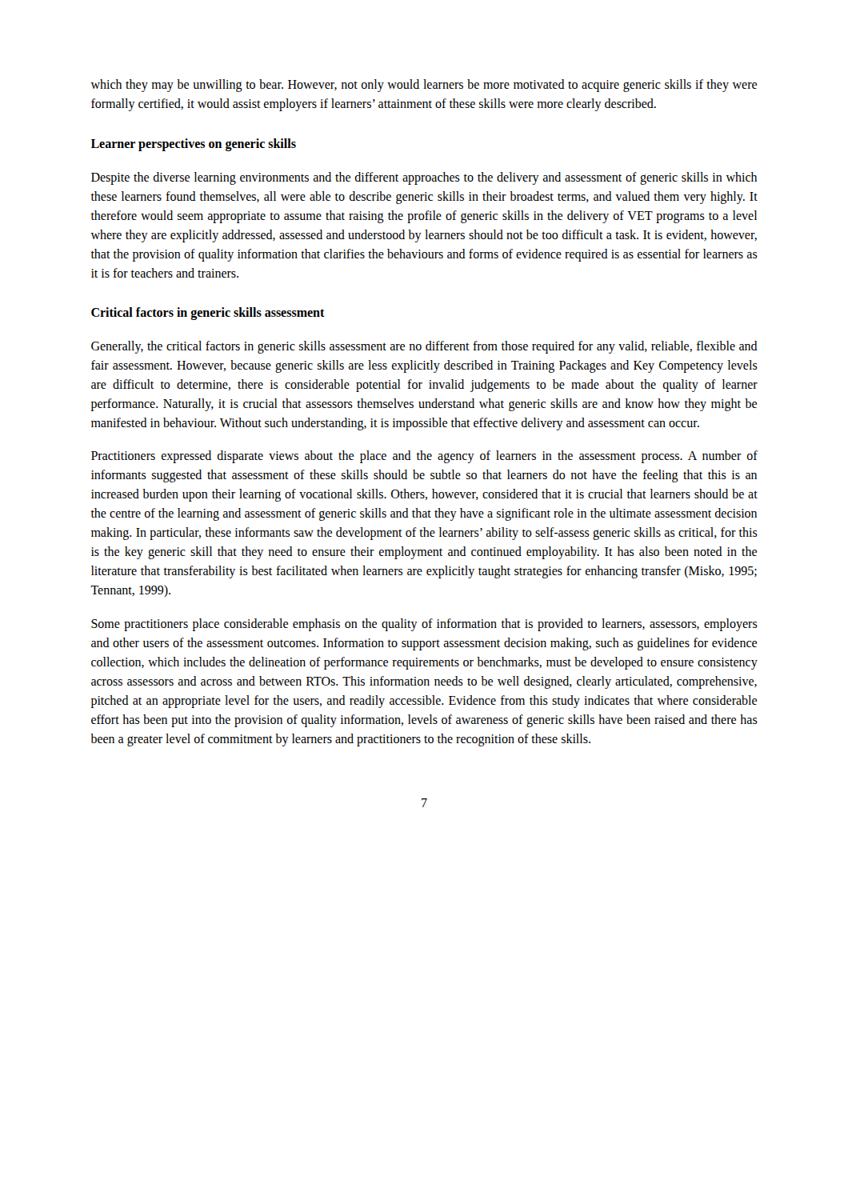which they may be unwilling to bear. However, not only would learners be more motivated to acquire generic skills if they were formally certified, it would assist employers if learners’ attainment of these skills were more clearly described.
Learner perspectives on generic skills
Despite the diverse learning environments and the different approaches to the delivery and assessment of generic skills in which these learners found themselves, all were able to describe generic skills in their broadest terms, and valued them very highly. It therefore would seem appropriate to assume that raising the profile of generic skills in the delivery of VET programs to a level where they are explicitly addressed, assessed and understood by learners should not be too difficult a task. It is evident, however, that the provision of quality information that clarifies the behaviours and forms of evidence required is as essential for learners as it is for teachers and trainers.
Critical factors in generic skills assessment
Generally, the critical factors in generic skills assessment are no different from those required for any valid, reliable, flexible and fair assessment. However, because generic skills are less explicitly described in Training Packages and Key Competency levels are difficult to determine, there is considerable potential for invalid judgements to be made about the quality of learner performance. Naturally, it is crucial that assessors themselves understand what generic skills are and know how they might be manifested in behaviour. Without such understanding, it is impossible that effective delivery and assessment can occur.
Practitioners expressed disparate views about the place and the agency of learners in the assessment process. A number of informants suggested that assessment of these skills should be subtle so that learners do not have the feeling that this is an increased burden upon their learning of vocational skills. Others, however, considered that it is crucial that learners should be at the centre of the learning and assessment of generic skills and that they have a significant role in the ultimate assessment decision making. In particular, these informants saw the development of the learners’ ability to self-assess generic skills as critical, for this is the key generic skill that they need to ensure their employment and continued employability. It has also been noted in the literature that transferability is best facilitated when learners are explicitly taught strategies for enhancing transfer (Misko, 1995; Tennant, 1999).
Some practitioners place considerable emphasis on the quality of information that is provided to learners, assessors, employers and other users of the assessment outcomes. Information to support assessment decision making, such as guidelines for evidence collection, which includes the delineation of performance requirements or benchmarks, must be developed to ensure consistency across assessors and across and between RTOs. This information needs to be well designed, clearly articulated, comprehensive, pitched at an appropriate level for the users, and readily accessible. Evidence from this study indicates that where considerable effort has been put into the provision of quality information, levels of awareness of generic skills have been raised and there has been a greater level of commitment by learners and practitioners to the recognition of these skills.
7